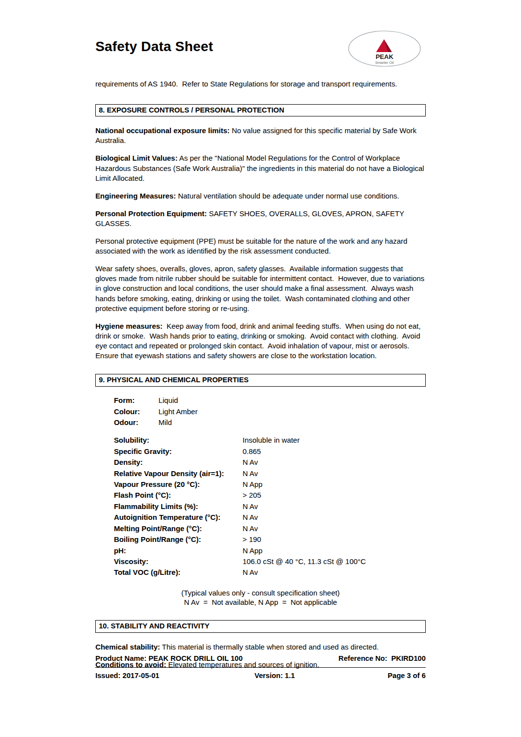Safety Data Sheet
PEAK Smarter Oil
requirements of AS 1940. Refer to State Regulations for storage and transport requirements.
8. EXPOSURE CONTROLS / PERSONAL PROTECTION
National occupational exposure limits: No value assigned for this specific material by Safe Work Australia.
Biological Limit Values: As per the "National Model Regulations for the Control of Workplace Hazardous Substances (Safe Work Australia)" the ingredients in this material do not have a Biological Limit Allocated.
Engineering Measures: Natural ventilation should be adequate under normal use conditions.
Personal Protection Equipment: SAFETY SHOES, OVERALLS, GLOVES, APRON, SAFETY GLASSES.
Personal protective equipment (PPE) must be suitable for the nature of the work and any hazard associated with the work as identified by the risk assessment conducted.
Wear safety shoes, overalls, gloves, apron, safety glasses. Available information suggests that gloves made from nitrile rubber should be suitable for intermittent contact. However, due to variations in glove construction and local conditions, the user should make a final assessment. Always wash hands before smoking, eating, drinking or using the toilet. Wash contaminated clothing and other protective equipment before storing or re-using.
Hygiene measures: Keep away from food, drink and animal feeding stuffs. When using do not eat, drink or smoke. Wash hands prior to eating, drinking or smoking. Avoid contact with clothing. Avoid eye contact and repeated or prolonged skin contact. Avoid inhalation of vapour, mist or aerosols. Ensure that eyewash stations and safety showers are close to the workstation location.
9. PHYSICAL AND CHEMICAL PROPERTIES
| Form: | Liquid |
| Colour: | Light Amber |
| Odour: | Mild |
| Solubility: | Insoluble in water |
| Specific Gravity: | 0.865 |
| Density: | N Av |
| Relative Vapour Density (air=1): | N Av |
| Vapour Pressure (20 °C): | N App |
| Flash Point (°C): | > 205 |
| Flammability Limits (%): | N Av |
| Autoignition Temperature (°C): | N Av |
| Melting Point/Range (°C): | N Av |
| Boiling Point/Range (°C): | > 190 |
| pH: | N App |
| Viscosity: | 106.0 cSt @ 40 °C, 11.3 cSt @ 100°C |
| Total VOC (g/Litre): | N Av |
(Typical values only - consult specification sheet)
N Av = Not available, N App = Not applicable
10. STABILITY AND REACTIVITY
Chemical stability: This material is thermally stable when stored and used as directed.
Conditions to avoid: Elevated temperatures and sources of ignition.
Product Name: PEAK ROCK DRILL OIL 100
Reference No: PKIRD100
Issued: 2017-05-01
Version: 1.1
Page 3 of 6